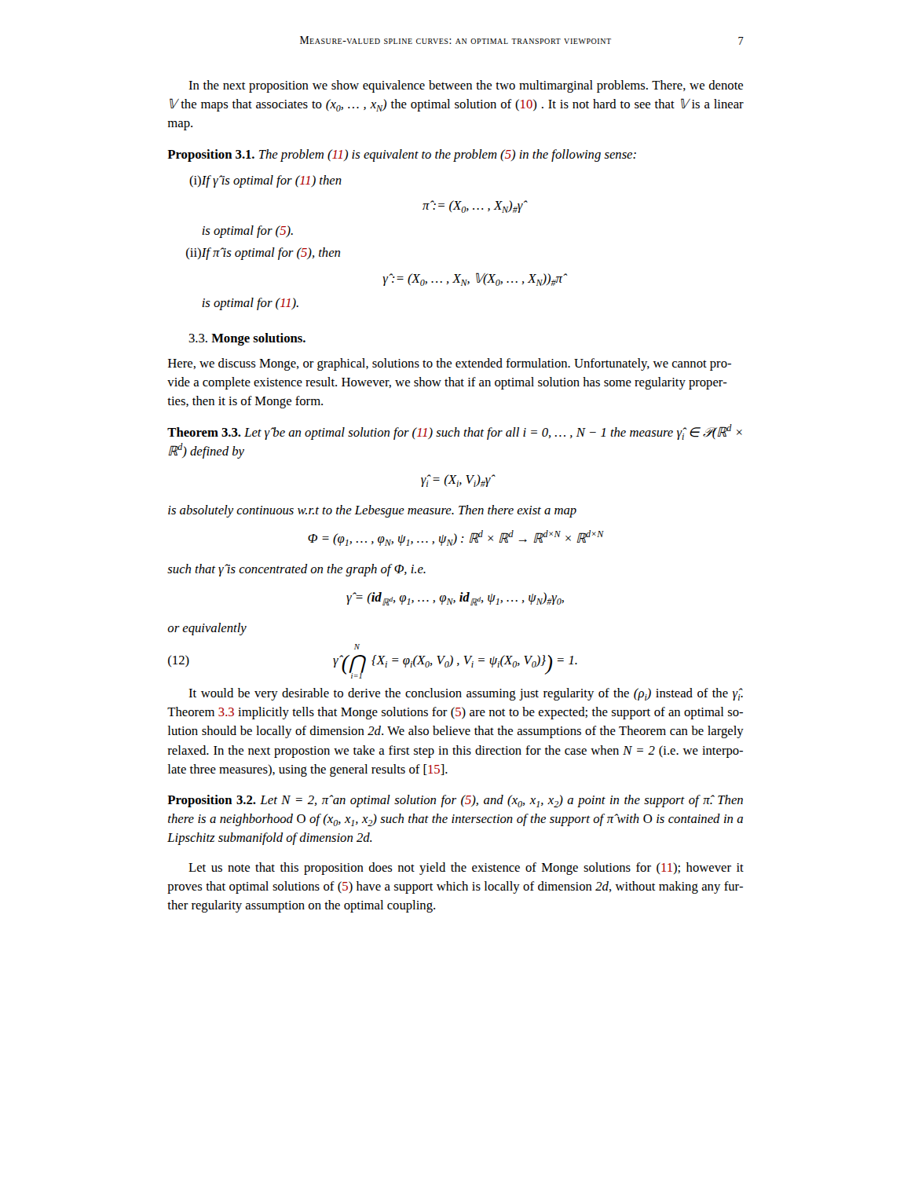Measure-valued spline curves: an optimal transport viewpoint 7
In the next proposition we show equivalence between the two multimarginal problems. There, we denote 𝕍 the maps that associates to (x0, … , xN) the optimal solution of (10) . It is not hard to see that 𝕍 is a linear map.
Proposition 3.1. The problem (11) is equivalent to the problem (5) in the following sense:
(i) If γ̂ is optimal for (11) then
π̂ := (X0, … , XN)#γ̂
is optimal for (5).
(ii) If π̂ is optimal for (5), then
γ̂ := (X0, … , XN, 𝕍(X0, … , XN))#π̂
is optimal for (11).
3.3. Monge solutions.
Here, we discuss Monge, or graphical, solutions to the extended formulation. Unfortunately, we cannot provide a complete existence result. However, we show that if an optimal solution has some regularity properties, then it is of Monge form.
Theorem 3.3. Let γ̂ be an optimal solution for (11) such that for all i = 0, … , N − 1 the measure γ̂i ∈ 𝒫(ℝd × ℝd) defined by
γ̂i = (Xi, Vi)#γ̂
is absolutely continuous w.r.t to the Lebesgue measure. Then there exist a map
Φ = (φ1, … , φN, ψ1, … , ψN) : ℝd × ℝd → ℝd×N × ℝd×N
such that γ̂ is concentrated on the graph of Φ, i.e.
γ̂ = (idℝd, φ1, … , φN, idℝd, ψ1, … , ψN)#γ0,
or equivalently
(12)
γ̂ (⋂Ni=1 {Xi = φi(X0, V0) , Vi = ψi(X0, V0)}) = 1.
It would be very desirable to derive the conclusion assuming just regularity of the (ρi) instead of the γ̂i. Theorem 3.3 implicitly tells that Monge solutions for (5) are not to be expected; the support of an optimal solution should be locally of dimension 2d. We also believe that the assumptions of the Theorem can be largely relaxed. In the next propostion we take a first step in this direction for the case when N = 2 (i.e. we interpolate three measures), using the general results of [15].
Proposition 3.2. Let N = 2, π̂ an optimal solution for (5), and (x0, x1, x2) a point in the support of π̂. Then there is a neighborhood O of (x0, x1, x2) such that the intersection of the support of π̂ with O is contained in a Lipschitz submanifold of dimension 2d.
Let us note that this proposition does not yield the existence of Monge solutions for (11); however it proves that optimal solutions of (5) have a support which is locally of dimension 2d, without making any further regularity assumption on the optimal coupling.